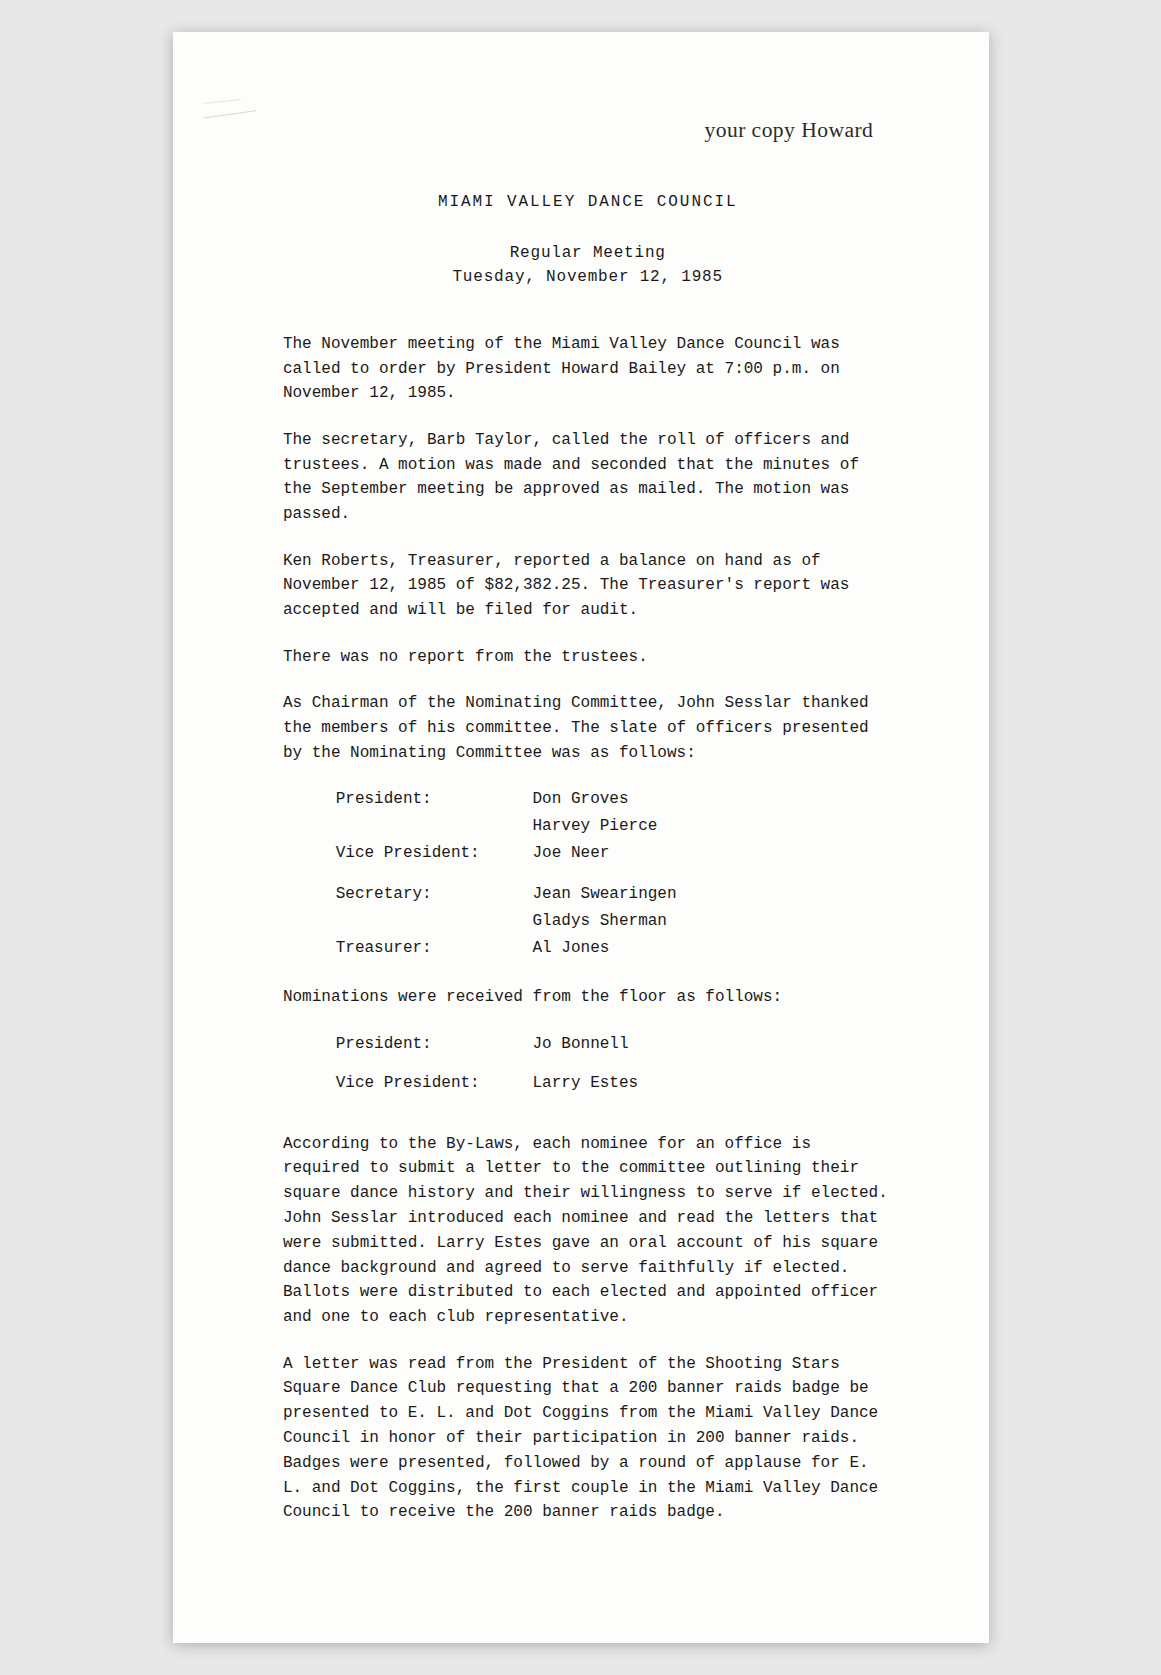your copy Howard
MIAMI VALLEY DANCE COUNCIL
Regular Meeting
Tuesday, November 12, 1985
The November meeting of the Miami Valley Dance Council was called to order by President Howard Bailey at 7:00 p.m. on November 12, 1985.
The secretary, Barb Taylor, called the roll of officers and trustees. A motion was made and seconded that the minutes of the September meeting be approved as mailed. The motion was passed.
Ken Roberts, Treasurer, reported a balance on hand as of November 12, 1985 of $82,382.25. The Treasurer's report was accepted and will be filed for audit.
There was no report from the trustees.
As Chairman of the Nominating Committee, John Sesslar thanked the members of his committee. The slate of officers presented by the Nominating Committee was as follows:
| President: | Don Groves |
| | Harvey Pierce |
| Vice President: | Joe Neer |
| Secretary: | Jean Swearingen |
| | Gladys Sherman |
| Treasurer: | Al Jones |
Nominations were received from the floor as follows:
| President: | Jo Bonnell |
| Vice President: | Larry Estes |
According to the By-Laws, each nominee for an office is required to submit a letter to the committee outlining their square dance history and their willingness to serve if elected. John Sesslar introduced each nominee and read the letters that were submitted. Larry Estes gave an oral account of his square dance background and agreed to serve faithfully if elected. Ballots were distributed to each elected and appointed officer and one to each club representative.
A letter was read from the President of the Shooting Stars Square Dance Club requesting that a 200 banner raids badge be presented to E. L. and Dot Coggins from the Miami Valley Dance Council in honor of their participation in 200 banner raids. Badges were presented, followed by a round of applause for E. L. and Dot Coggins, the first couple in the Miami Valley Dance Council to receive the 200 banner raids badge.